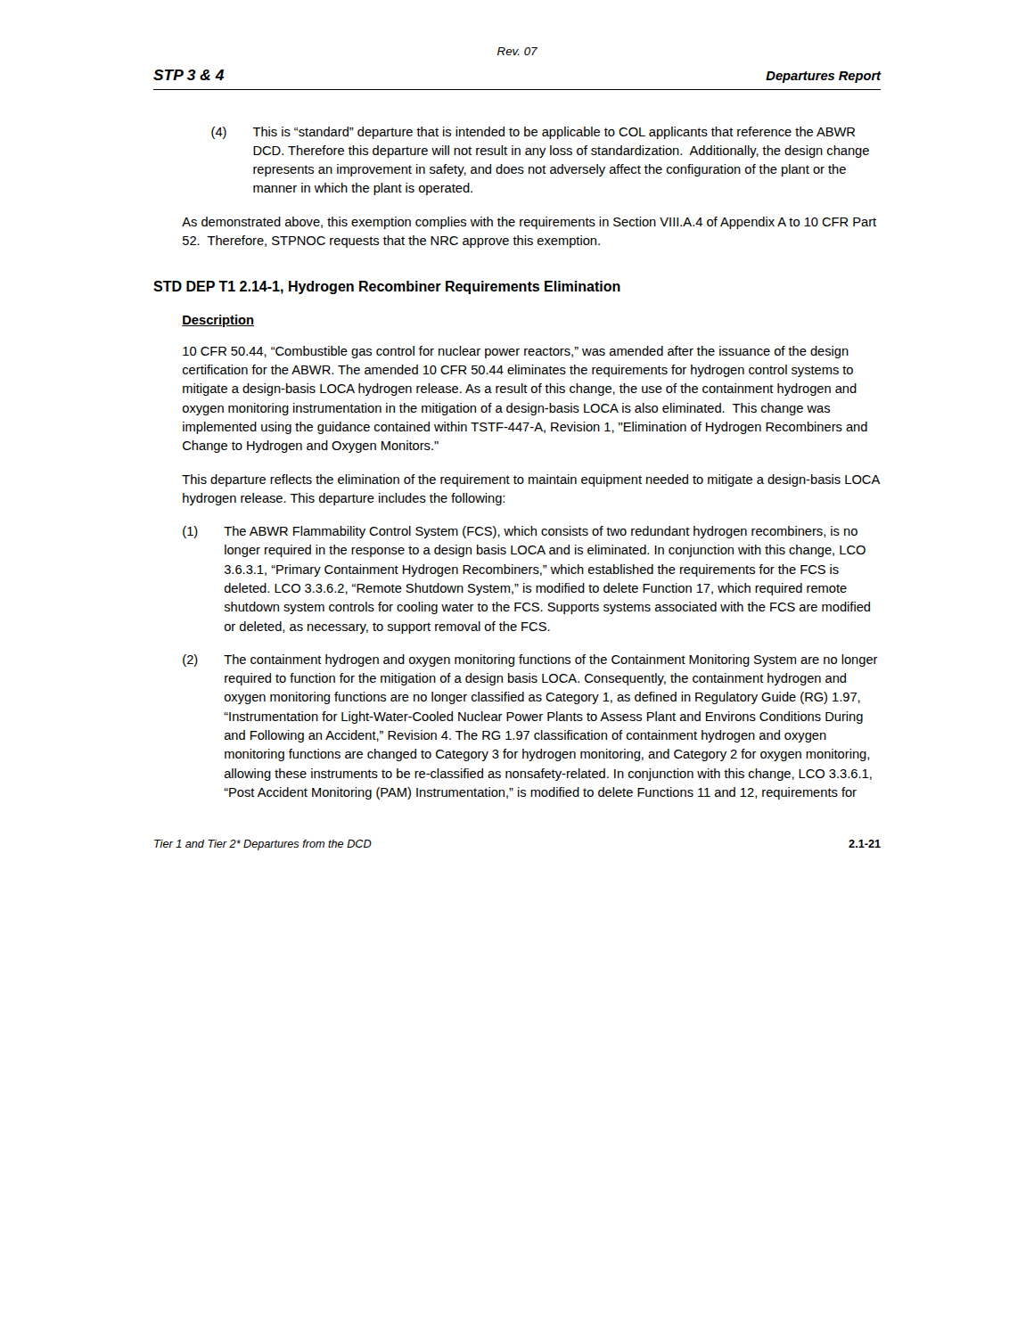Rev. 07
STP 3 & 4
Departures Report
(4)
This is “standard” departure that is intended to be applicable to COL applicants that reference the ABWR DCD. Therefore this departure will not result in any loss of standardization. Additionally, the design change represents an improvement in safety, and does not adversely affect the configuration of the plant or the manner in which the plant is operated.
As demonstrated above, this exemption complies with the requirements in Section VIII.A.4 of Appendix A to 10 CFR Part 52. Therefore, STPNOC requests that the NRC approve this exemption.
STD DEP T1 2.14-1, Hydrogen Recombiner Requirements Elimination
Description
10 CFR 50.44, “Combustible gas control for nuclear power reactors,” was amended after the issuance of the design certification for the ABWR. The amended 10 CFR 50.44 eliminates the requirements for hydrogen control systems to mitigate a design-basis LOCA hydrogen release. As a result of this change, the use of the containment hydrogen and oxygen monitoring instrumentation in the mitigation of a design-basis LOCA is also eliminated. This change was implemented using the guidance contained within TSTF-447-A, Revision 1, "Elimination of Hydrogen Recombiners and Change to Hydrogen and Oxygen Monitors."
This departure reflects the elimination of the requirement to maintain equipment needed to mitigate a design-basis LOCA hydrogen release. This departure includes the following:
(1)
The ABWR Flammability Control System (FCS), which consists of two redundant hydrogen recombiners, is no longer required in the response to a design basis LOCA and is eliminated. In conjunction with this change, LCO 3.6.3.1, “Primary Containment Hydrogen Recombiners,” which established the requirements for the FCS is deleted. LCO 3.3.6.2, “Remote Shutdown System,” is modified to delete Function 17, which required remote shutdown system controls for cooling water to the FCS. Supports systems associated with the FCS are modified or deleted, as necessary, to support removal of the FCS.
(2)
The containment hydrogen and oxygen monitoring functions of the Containment Monitoring System are no longer required to function for the mitigation of a design basis LOCA. Consequently, the containment hydrogen and oxygen monitoring functions are no longer classified as Category 1, as defined in Regulatory Guide (RG) 1.97, “Instrumentation for Light-Water-Cooled Nuclear Power Plants to Assess Plant and Environs Conditions During and Following an Accident,” Revision 4. The RG 1.97 classification of containment hydrogen and oxygen monitoring functions are changed to Category 3 for hydrogen monitoring, and Category 2 for oxygen monitoring, allowing these instruments to be re-classified as nonsafety-related. In conjunction with this change, LCO 3.3.6.1, “Post Accident Monitoring (PAM) Instrumentation,” is modified to delete Functions 11 and 12, requirements for
Tier 1 and Tier 2* Departures from the DCD
2.1-21